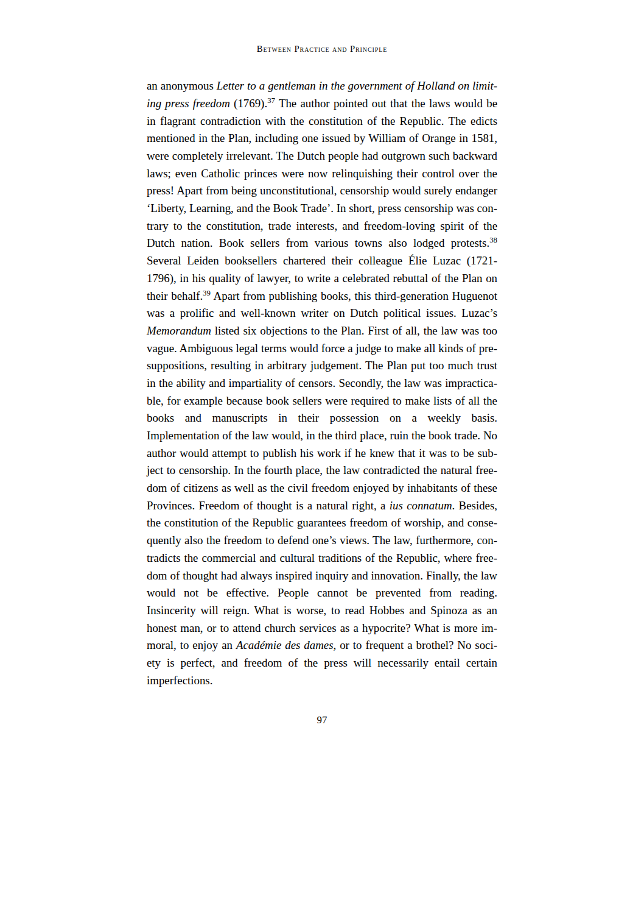Between Practice and Principle
an anonymous Letter to a gentleman in the government of Holland on limiting press freedom (1769).37 The author pointed out that the laws would be in flagrant contradiction with the constitution of the Republic. The edicts mentioned in the Plan, including one issued by William of Orange in 1581, were completely irrelevant. The Dutch people had outgrown such backward laws; even Catholic princes were now relinquishing their control over the press! Apart from being unconstitutional, censorship would surely endanger ‘Liberty, Learning, and the Book Trade’. In short, press censorship was contrary to the constitution, trade interests, and freedom-loving spirit of the Dutch nation. Book sellers from various towns also lodged protests.38 Several Leiden booksellers chartered their colleague Élie Luzac (1721-1796), in his quality of lawyer, to write a celebrated rebuttal of the Plan on their behalf.39 Apart from publishing books, this third-generation Huguenot was a prolific and well-known writer on Dutch political issues. Luzac’s Memorandum listed six objections to the Plan. First of all, the law was too vague. Ambiguous legal terms would force a judge to make all kinds of presuppositions, resulting in arbitrary judgement. The Plan put too much trust in the ability and impartiality of censors. Secondly, the law was impracticable, for example because book sellers were required to make lists of all the books and manuscripts in their possession on a weekly basis. Implementation of the law would, in the third place, ruin the book trade. No author would attempt to publish his work if he knew that it was to be subject to censorship. In the fourth place, the law contradicted the natural freedom of citizens as well as the civil freedom enjoyed by inhabitants of these Provinces. Freedom of thought is a natural right, a ius connatum. Besides, the constitution of the Republic guarantees freedom of worship, and consequently also the freedom to defend one’s views. The law, furthermore, contradicts the commercial and cultural traditions of the Republic, where freedom of thought had always inspired inquiry and innovation. Finally, the law would not be effective. People cannot be prevented from reading. Insincerity will reign. What is worse, to read Hobbes and Spinoza as an honest man, or to attend church services as a hypocrite? What is more immoral, to enjoy an Académie des dames, or to frequent a brothel? No society is perfect, and freedom of the press will necessarily entail certain imperfections.
97